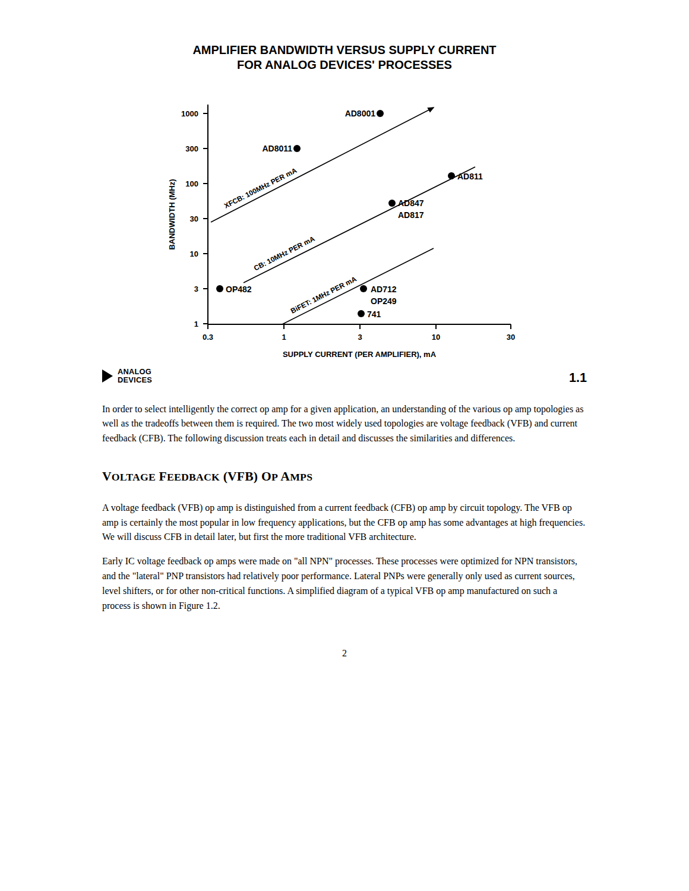AMPLIFIER BANDWIDTH VERSUS SUPPLY CURRENT
FOR ANALOG DEVICES' PROCESSES
Amplifier bandwidth versus supply current for Analog Devices' processes Log-log scatter plot of bandwidth in MHz against supply current per amplifier in mA, showing three process trend lines: XFCB at 100 MHz per mA, CB at 10 MHz per mA, and BiFET at 1 MHz per mA. Parts plotted include AD8001, AD8011, AD811, AD847, AD817, OP482, AD712, OP249 and 741. 1000 300 100 30 10 3 1 0.3 1 3 10 30 SUPPLY CURRENT (PER AMPLIFIER), mA BANDWIDTH (MHz) XFCB: 100MHz PER mA CB: 10MHz PER mA BiFET: 1MHz PER mA AD8001 AD8011 AD811 AD847 AD817 OP482 AD712 OP249 741
ANALOG
DEVICES
1.1
In order to select intelligently the correct op amp for a given application, an understanding of the various op amp topologies as well as the tradeoffs between them is required. The two most widely used topologies are voltage feedback (VFB) and current feedback (CFB). The following discussion treats each in detail and discusses the similarities and differences.
VOLTAGE FEEDBACK (VFB) OP AMPS
A voltage feedback (VFB) op amp is distinguished from a current feedback (CFB) op amp by circuit topology. The VFB op amp is certainly the most popular in low frequency applications, but the CFB op amp has some advantages at high frequencies. We will discuss CFB in detail later, but first the more traditional VFB architecture.
Early IC voltage feedback op amps were made on "all NPN" processes. These processes were optimized for NPN transistors, and the "lateral" PNP transistors had relatively poor performance. Lateral PNPs were generally only used as current sources, level shifters, or for other non-critical functions. A simplified diagram of a typical VFB op amp manufactured on such a process is shown in Figure 1.2.
2